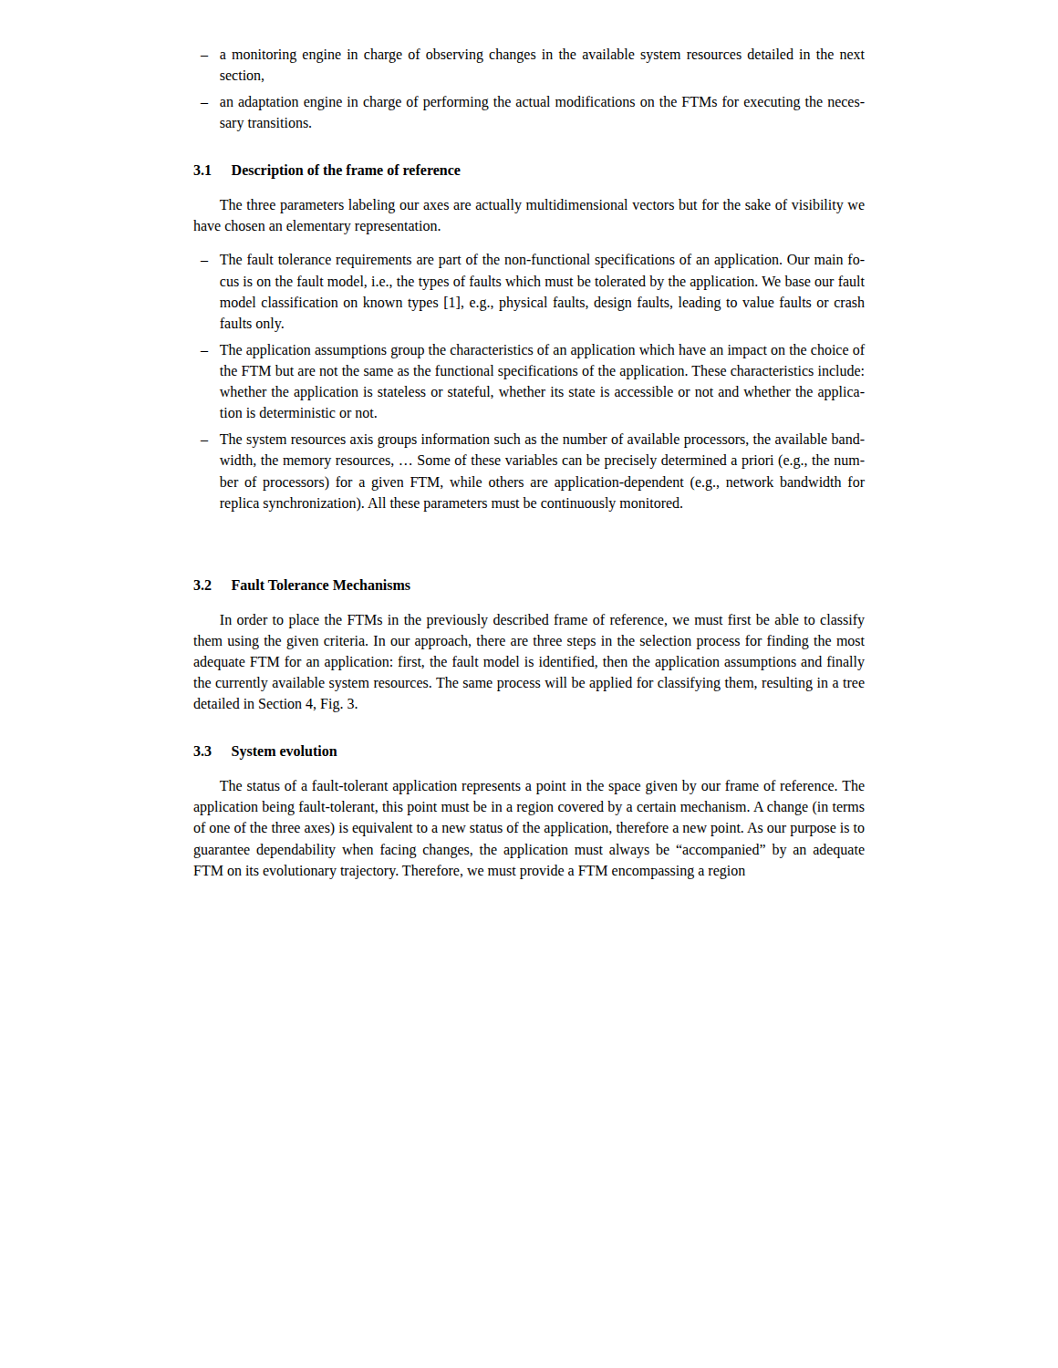a monitoring engine in charge of observing changes in the available system resources detailed in the next section,
an adaptation engine in charge of performing the actual modifications on the FTMs for executing the necessary transitions.
3.1 Description of the frame of reference
The three parameters labeling our axes are actually multidimensional vectors but for the sake of visibility we have chosen an elementary representation.
The fault tolerance requirements are part of the non-functional specifications of an application. Our main focus is on the fault model, i.e., the types of faults which must be tolerated by the application. We base our fault model classification on known types [1], e.g., physical faults, design faults, leading to value faults or crash faults only.
The application assumptions group the characteristics of an application which have an impact on the choice of the FTM but are not the same as the functional specifications of the application. These characteristics include: whether the application is stateless or stateful, whether its state is accessible or not and whether the application is deterministic or not.
The system resources axis groups information such as the number of available processors, the available bandwidth, the memory resources, … Some of these variables can be precisely determined a priori (e.g., the number of processors) for a given FTM, while others are application-dependent (e.g., network bandwidth for replica synchronization). All these parameters must be continuously monitored.
3.2 Fault Tolerance Mechanisms
In order to place the FTMs in the previously described frame of reference, we must first be able to classify them using the given criteria. In our approach, there are three steps in the selection process for finding the most adequate FTM for an application: first, the fault model is identified, then the application assumptions and finally the currently available system resources. The same process will be applied for classifying them, resulting in a tree detailed in Section 4, Fig. 3.
3.3 System evolution
The status of a fault-tolerant application represents a point in the space given by our frame of reference. The application being fault-tolerant, this point must be in a region covered by a certain mechanism. A change (in terms of one of the three axes) is equivalent to a new status of the application, therefore a new point. As our purpose is to guarantee dependability when facing changes, the application must always be “accompanied” by an adequate FTM on its evolutionary trajectory. Therefore, we must provide a FTM encompassing a region